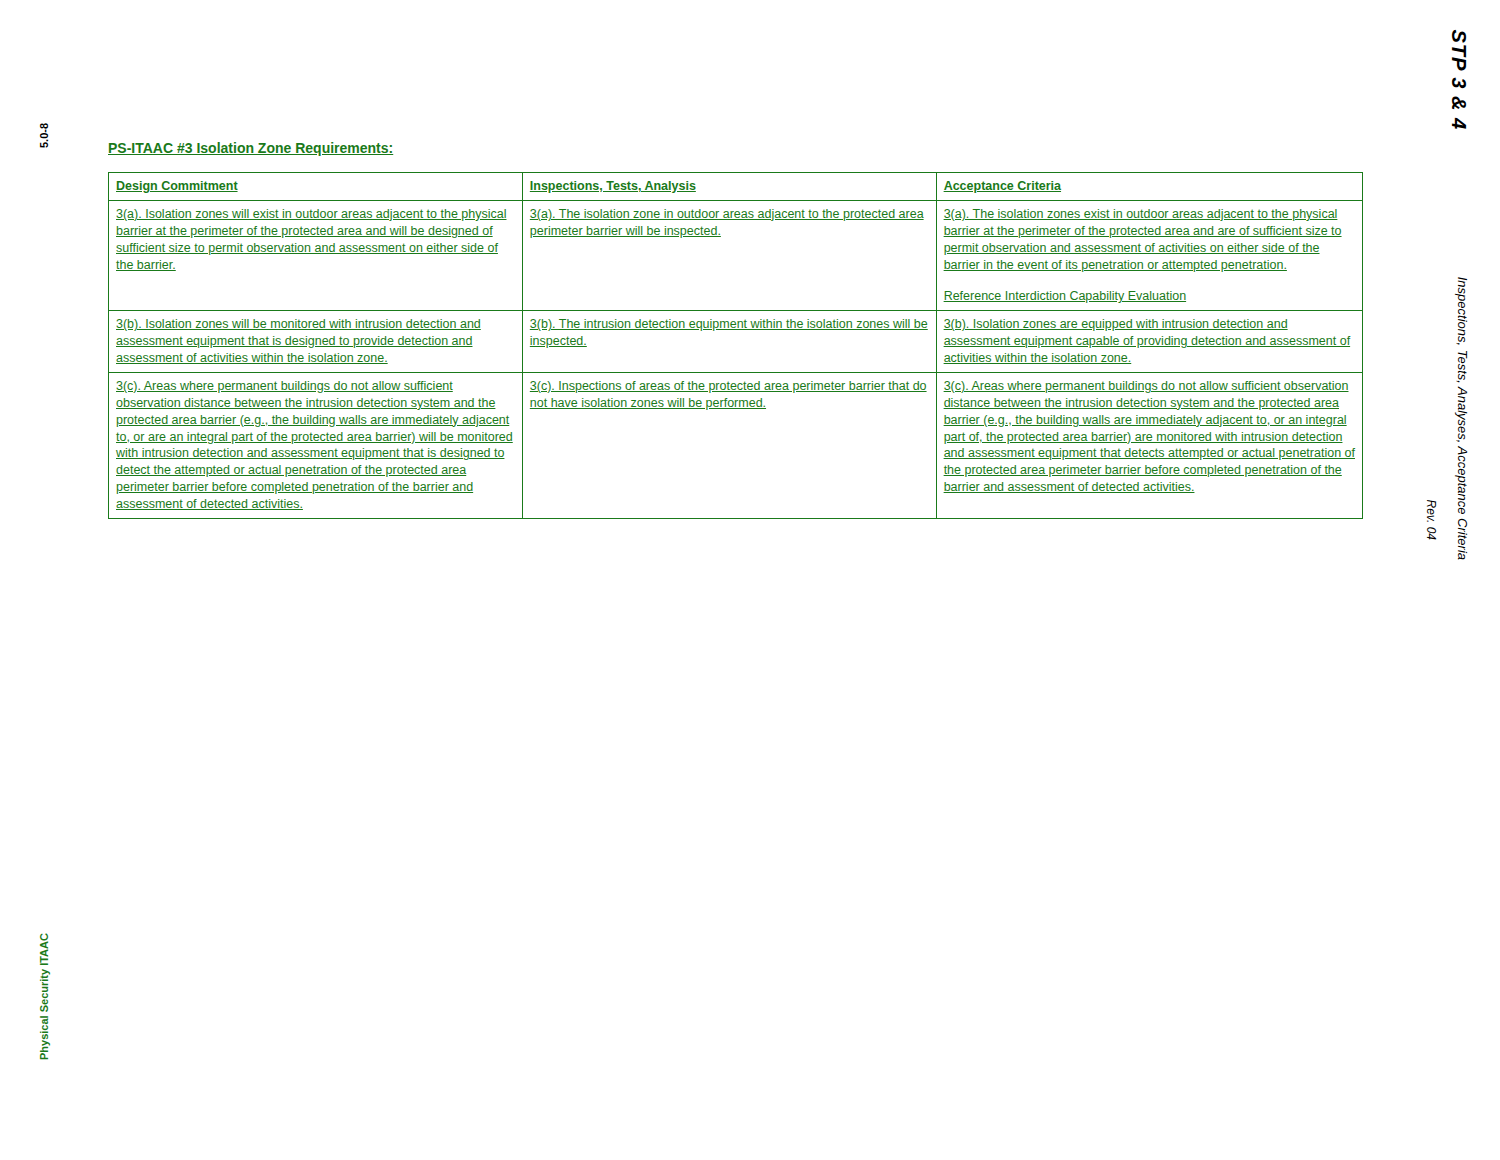5.0-8
Physical Security ITAAC
STP 3 & 4
Rev. 04
Inspections, Tests, Analyses, Acceptance Criteria
PS-ITAAC #3 Isolation Zone Requirements:
| Design Commitment | Inspections, Tests, Analysis | Acceptance Criteria |
| --- | --- | --- |
| 3(a). Isolation zones will exist in outdoor areas adjacent to the physical barrier at the perimeter of the protected area and will be designed of sufficient size to permit observation and assessment on either side of the barrier. | 3(a). The isolation zone in outdoor areas adjacent to the protected area perimeter barrier will be inspected. | 3(a). The isolation zones exist in outdoor areas adjacent to the physical barrier at the perimeter of the protected area and are of sufficient size to permit observation and assessment of activities on either side of the barrier in the event of its penetration or attempted penetration. Reference Interdiction Capability Evaluation |
| 3(b). Isolation zones will be monitored with intrusion detection and assessment equipment that is designed to provide detection and assessment of activities within the isolation zone. | 3(b). The intrusion detection equipment within the isolation zones will be inspected. | 3(b). Isolation zones are equipped with intrusion detection and assessment equipment capable of providing detection and assessment of activities within the isolation zone. |
| 3(c). Areas where permanent buildings do not allow sufficient observation distance between the intrusion detection system and the protected area barrier (e.g., the building walls are immediately adjacent to, or are an integral part of the protected area barrier) will be monitored with intrusion detection and assessment equipment that is designed to detect the attempted or actual penetration of the protected area perimeter barrier before completed penetration of the barrier and assessment of detected activities. | 3(c). Inspections of areas of the protected area perimeter barrier that do not have isolation zones will be performed. | 3(c). Areas where permanent buildings do not allow sufficient observation distance between the intrusion detection system and the protected area barrier (e.g., the building walls are immediately adjacent to, or an integral part of, the protected area barrier) are monitored with intrusion detection and assessment equipment that detects attempted or actual penetration of the protected area perimeter barrier before completed penetration of the barrier and assessment of detected activities. |